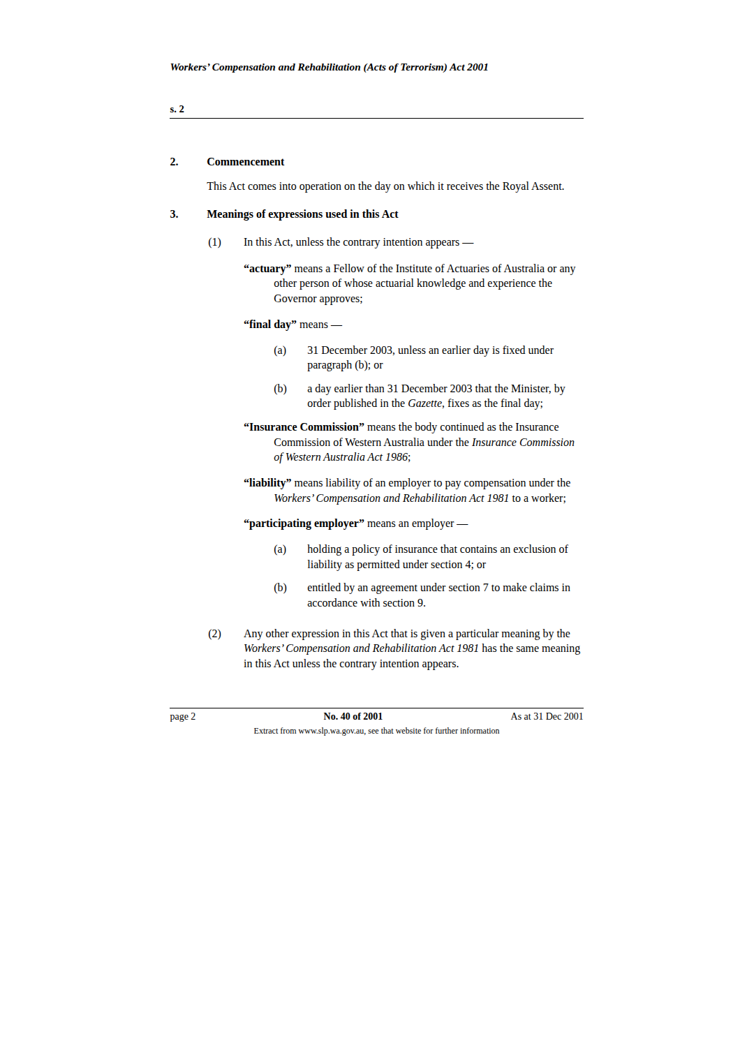Workers’ Compensation and Rehabilitation (Acts of Terrorism) Act 2001
s. 2
2.
Commencement
This Act comes into operation on the day on which it receives the Royal Assent.
3.
Meanings of expressions used in this Act
(1)
In this Act, unless the contrary intention appears —
“actuary” means a Fellow of the Institute of Actuaries of Australia or any other person of whose actuarial knowledge and experience the Governor approves;
“final day” means —
(a)
31 December 2003, unless an earlier day is fixed under paragraph (b); or
(b)
a day earlier than 31 December 2003 that the Minister, by order published in the Gazette, fixes as the final day;
“Insurance Commission” means the body continued as the Insurance Commission of Western Australia under the Insurance Commission of Western Australia Act 1986;
“liability” means liability of an employer to pay compensation under the Workers’ Compensation and Rehabilitation Act 1981 to a worker;
“participating employer” means an employer —
(a)
holding a policy of insurance that contains an exclusion of liability as permitted under section 4; or
(b)
entitled by an agreement under section 7 to make claims in accordance with section 9.
(2)
Any other expression in this Act that is given a particular meaning by the Workers’ Compensation and Rehabilitation Act 1981 has the same meaning in this Act unless the contrary intention appears.
page 2
No. 40 of 2001
As at 31 Dec 2001
Extract from www.slp.wa.gov.au, see that website for further information